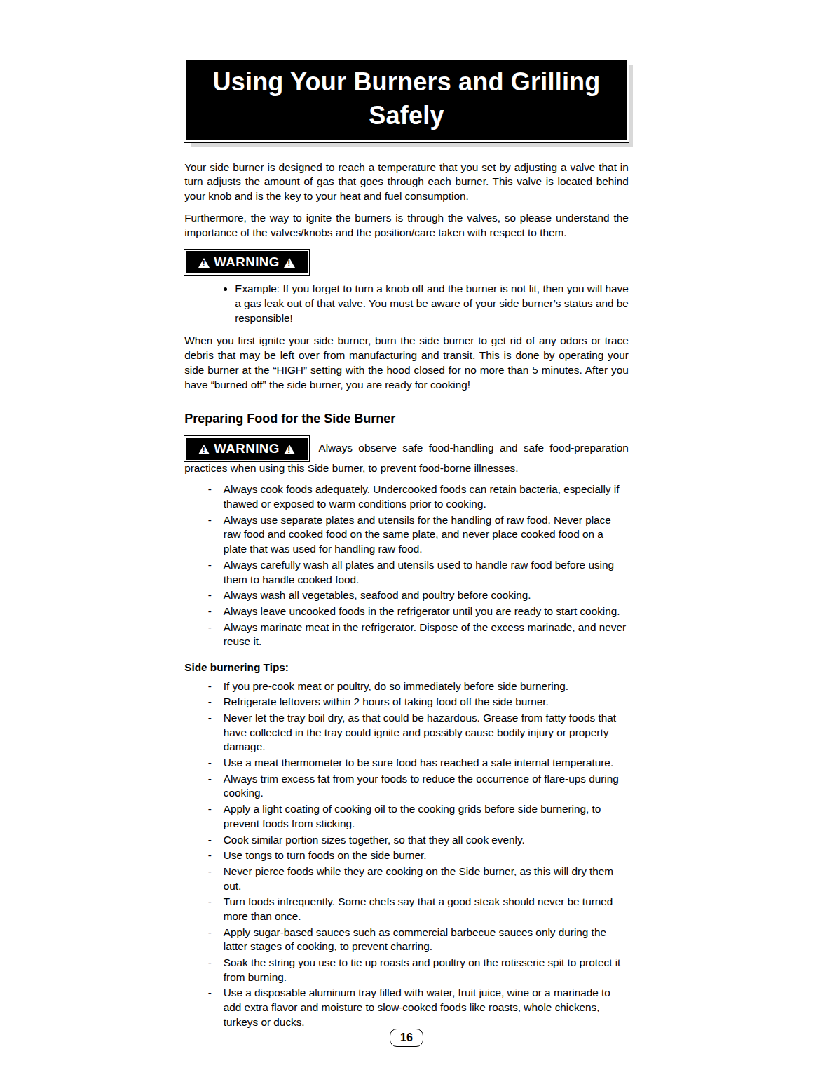Using Your Burners and Grilling Safely
Your side burner is designed to reach a temperature that you set by adjusting a valve that in turn adjusts the amount of gas that goes through each burner. This valve is located behind your knob and is the key to your heat and fuel consumption.
Furthermore, the way to ignite the burners is through the valves, so please understand the importance of the valves/knobs and the position/care taken with respect to them.
WARNING
Example: If you forget to turn a knob off and the burner is not lit, then you will have a gas leak out of that valve. You must be aware of your side burner’s status and be responsible!
When you first ignite your side burner, burn the side burner to get rid of any odors or trace debris that may be left over from manufacturing and transit. This is done by operating your side burner at the “HIGH” setting with the hood closed for no more than 5 minutes. After you have “burned off” the side burner, you are ready for cooking!
Preparing Food for the Side Burner
WARNING Always observe safe food-handling and safe food-preparation practices when using this Side burner, to prevent food-borne illnesses.
Always cook foods adequately. Undercooked foods can retain bacteria, especially if thawed or exposed to warm conditions prior to cooking.
Always use separate plates and utensils for the handling of raw food. Never place raw food and cooked food on the same plate, and never place cooked food on a plate that was used for handling raw food.
Always carefully wash all plates and utensils used to handle raw food before using them to handle cooked food.
Always wash all vegetables, seafood and poultry before cooking.
Always leave uncooked foods in the refrigerator until you are ready to start cooking.
Always marinate meat in the refrigerator. Dispose of the excess marinade, and never reuse it.
Side burnering Tips:
If you pre-cook meat or poultry, do so immediately before side burnering.
Refrigerate leftovers within 2 hours of taking food off the side burner.
Never let the tray boil dry, as that could be hazardous. Grease from fatty foods that have collected in the tray could ignite and possibly cause bodily injury or property damage.
Use a meat thermometer to be sure food has reached a safe internal temperature.
Always trim excess fat from your foods to reduce the occurrence of flare-ups during cooking.
Apply a light coating of cooking oil to the cooking grids before side burnering, to prevent foods from sticking.
Cook similar portion sizes together, so that they all cook evenly.
Use tongs to turn foods on the side burner.
Never pierce foods while they are cooking on the Side burner, as this will dry them out.
Turn foods infrequently. Some chefs say that a good steak should never be turned more than once.
Apply sugar-based sauces such as commercial barbecue sauces only during the latter stages of cooking, to prevent charring.
Soak the string you use to tie up roasts and poultry on the rotisserie spit to protect it from burning.
Use a disposable aluminum tray filled with water, fruit juice, wine or a marinade to add extra flavor and moisture to slow-cooked foods like roasts, whole chickens, turkeys or ducks.
16